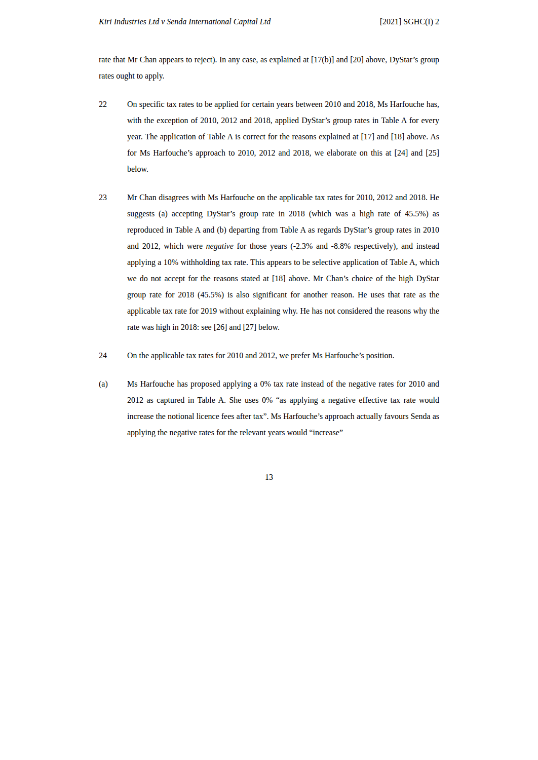Kiri Industries Ltd v Senda International Capital Ltd [2021] SGHC(I) 2
rate that Mr Chan appears to reject). In any case, as explained at [17(b)] and [20] above, DyStar’s group rates ought to apply.
22 On specific tax rates to be applied for certain years between 2010 and 2018, Ms Harfouche has, with the exception of 2010, 2012 and 2018, applied DyStar’s group rates in Table A for every year. The application of Table A is correct for the reasons explained at [17] and [18] above. As for Ms Harfouche’s approach to 2010, 2012 and 2018, we elaborate on this at [24] and [25] below.
23 Mr Chan disagrees with Ms Harfouche on the applicable tax rates for 2010, 2012 and 2018. He suggests (a) accepting DyStar’s group rate in 2018 (which was a high rate of 45.5%) as reproduced in Table A and (b) departing from Table A as regards DyStar’s group rates in 2010 and 2012, which were negative for those years (-2.3% and -8.8% respectively), and instead applying a 10% withholding tax rate. This appears to be selective application of Table A, which we do not accept for the reasons stated at [18] above. Mr Chan’s choice of the high DyStar group rate for 2018 (45.5%) is also significant for another reason. He uses that rate as the applicable tax rate for 2019 without explaining why. He has not considered the reasons why the rate was high in 2018: see [26] and [27] below.
24 On the applicable tax rates for 2010 and 2012, we prefer Ms Harfouche’s position.
(a) Ms Harfouche has proposed applying a 0% tax rate instead of the negative rates for 2010 and 2012 as captured in Table A. She uses 0% “as applying a negative effective tax rate would increase the notional licence fees after tax”. Ms Harfouche’s approach actually favours Senda as applying the negative rates for the relevant years would “increase”
13